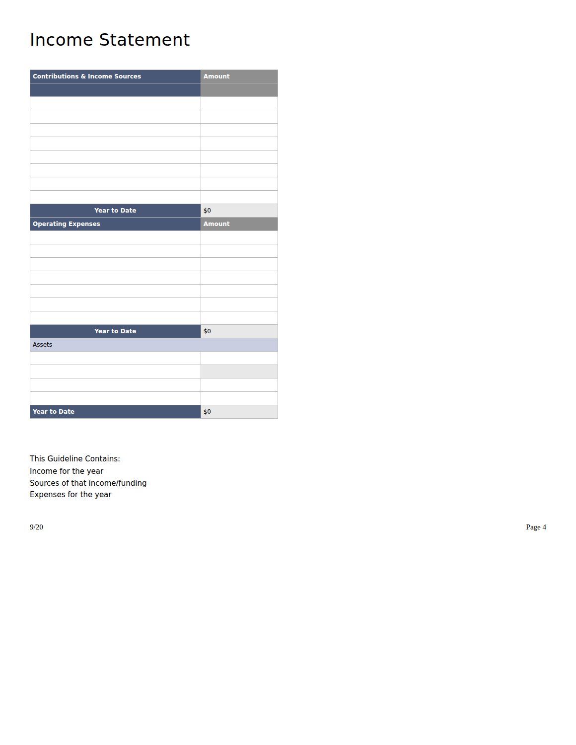Income Statement
| Contributions & Income Sources | Amount |
| Year to Date | $0 |
| Operating Expenses | Amount |
| Year to Date | $0 |
| Assets |
| Year to Date | $0 |
This Guideline Contains:
Income for the year
Sources of that income/funding
Expenses for the year
9/20 Page 4